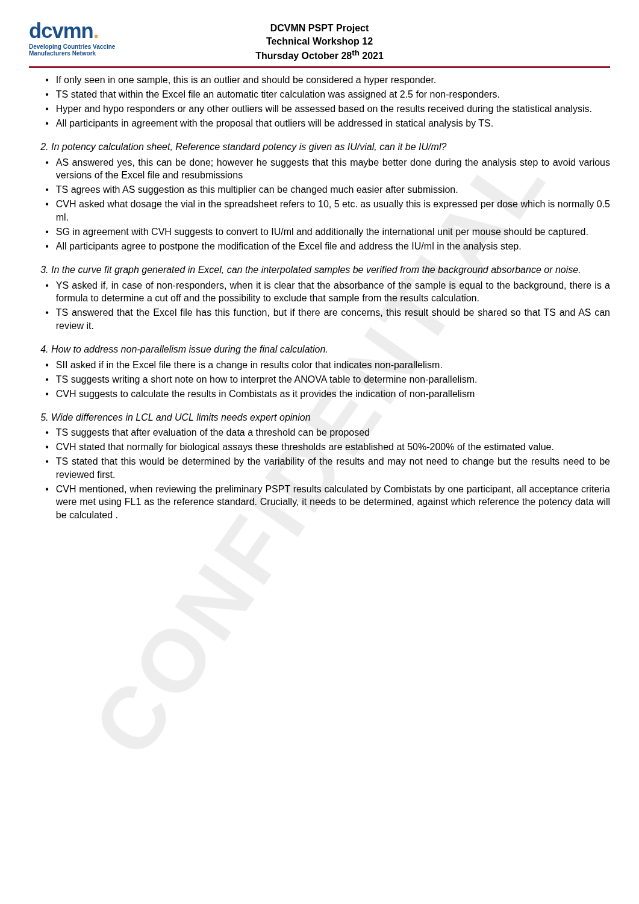CONFIDENTIAL
dcvmn.
Developing Countries Vaccine
Manufacturers Network
DCVMN PSPT Project
Technical Workshop 12
Thursday October 28th 2021
If only seen in one sample, this is an outlier and should be considered a hyper responder.
TS stated that within the Excel file an automatic titer calculation was assigned at 2.5 for non-responders.
Hyper and hypo responders or any other outliers will be assessed based on the results received during the statistical analysis.
All participants in agreement with the proposal that outliers will be addressed in statical analysis by TS.
2. In potency calculation sheet, Reference standard potency is given as IU/vial, can it be IU/ml?
AS answered yes, this can be done; however he suggests that this maybe better done during the analysis step to avoid various versions of the Excel file and resubmissions
TS agrees with AS suggestion as this multiplier can be changed much easier after submission.
CVH asked what dosage the vial in the spreadsheet refers to 10, 5 etc. as usually this is expressed per dose which is normally 0.5 ml.
SG in agreement with CVH suggests to convert to IU/ml and additionally the international unit per mouse should be captured.
All participants agree to postpone the modification of the Excel file and address the IU/ml in the analysis step.
3. In the curve fit graph generated in Excel, can the interpolated samples be verified from the background absorbance or noise.
YS asked if, in case of non-responders, when it is clear that the absorbance of the sample is equal to the background, there is a formula to determine a cut off and the possibility to exclude that sample from the results calculation.
TS answered that the Excel file has this function, but if there are concerns, this result should be shared so that TS and AS can review it.
4. How to address non-parallelism issue during the final calculation.
SII asked if in the Excel file there is a change in results color that indicates non-parallelism.
TS suggests writing a short note on how to interpret the ANOVA table to determine non-parallelism.
CVH suggests to calculate the results in Combistats as it provides the indication of non-parallelism
5. Wide differences in LCL and UCL limits needs expert opinion
TS suggests that after evaluation of the data a threshold can be proposed
CVH stated that normally for biological assays these thresholds are established at 50%-200% of the estimated value.
TS stated that this would be determined by the variability of the results and may not need to change but the results need to be reviewed first.
CVH mentioned, when reviewing the preliminary PSPT results calculated by Combistats by one participant, all acceptance criteria were met using FL1 as the reference standard. Crucially, it needs to be determined, against which reference the potency data will be calculated .